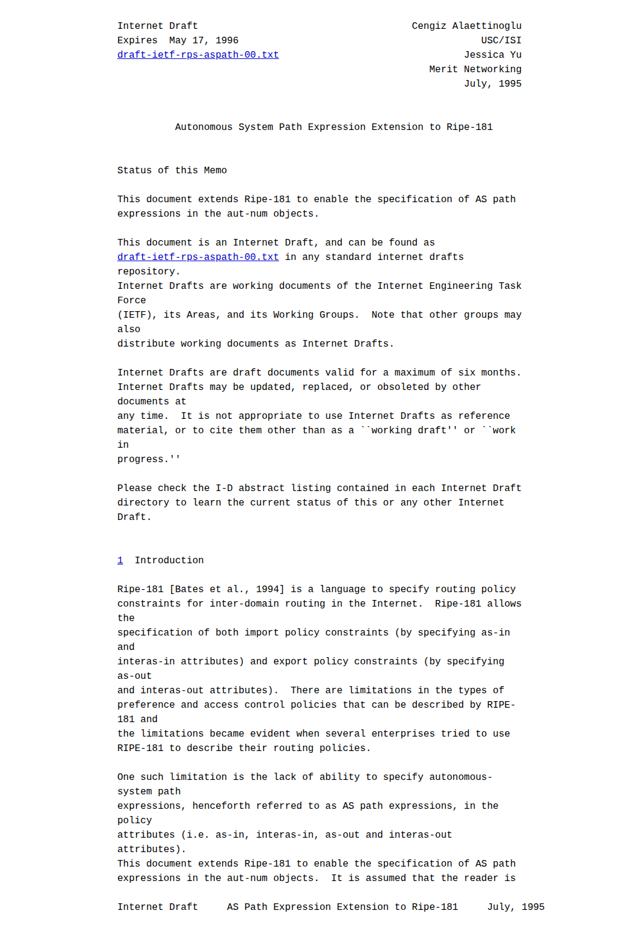Internet Draft Cengiz Alaettinoglu
Expires May 17, 1996 USC/ISI
draft-ietf-rps-aspath-00.txt Jessica Yu
Merit Networking
July, 1995
          Autonomous System Path Expression Extension to Ripe-181
Status of this Memo

This document extends Ripe-181 to enable the specification of AS path
expressions in the aut-num objects.

This document is an Internet Draft, and can be found as
draft-ietf-rps-aspath-00.txt in any standard internet drafts repository.
Internet Drafts are working documents of the Internet Engineering Task Force
(IETF), its Areas, and its Working Groups.  Note that other groups may also
distribute working documents as Internet Drafts.

Internet Drafts are draft documents valid for a maximum of six months.
Internet Drafts may be updated, replaced, or obsoleted by other documents at
any time.  It is not appropriate to use Internet Drafts as reference
material, or to cite them other than as a ``working draft'' or ``work in
progress.''

Please check the I-D abstract listing contained in each Internet Draft
directory to learn the current status of this or any other Internet Draft.


1  Introduction

Ripe-181 [Bates et al., 1994] is a language to specify routing policy
constraints for inter-domain routing in the Internet.  Ripe-181 allows the
specification of both import policy constraints (by specifying as-in and
interas-in attributes) and export policy constraints (by specifying as-out
and interas-out attributes).  There are limitations in the types of
preference and access control policies that can be described by RIPE-181 and
the limitations became evident when several enterprises tried to use
RIPE-181 to describe their routing policies.

One such limitation is the lack of ability to specify autonomous-system path
expressions, henceforth referred to as AS path expressions, in the policy
attributes (i.e. as-in, interas-in, as-out and interas-out attributes).
This document extends Ripe-181 to enable the specification of AS path
expressions in the aut-num objects.  It is assumed that the reader is
Internet Draft AS Path Expression Extension to Ripe-181 July, 1995